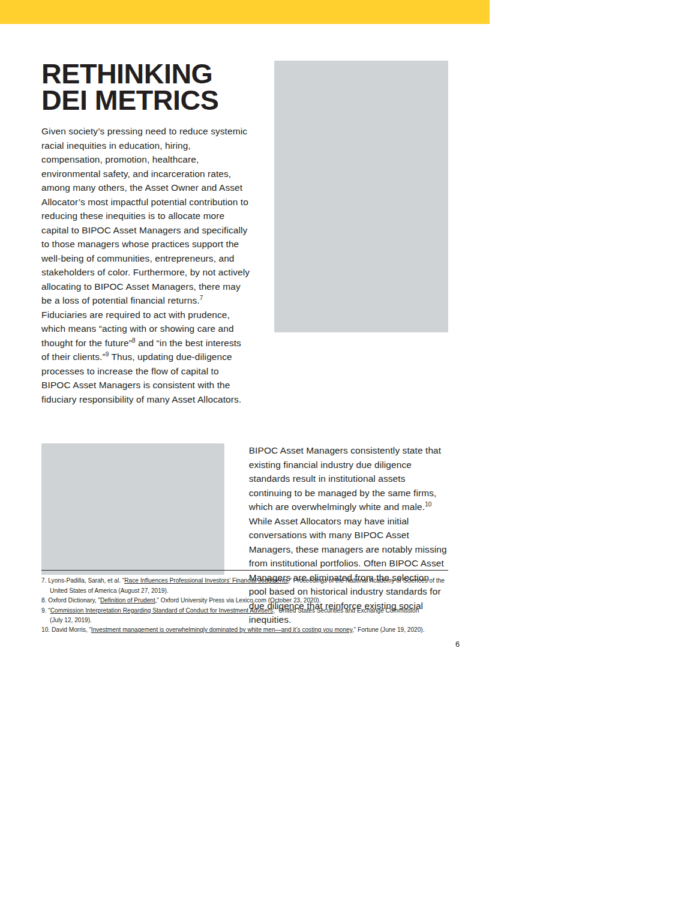Rethinking
DEI Metrics
Given society’s pressing need to reduce systemic racial inequities in education, hiring, compensation, promotion, healthcare, environmental safety, and incarceration rates, among many others, the Asset Owner and Asset Allocator’s most impactful potential contribution to reducing these inequities is to allocate more capital to BIPOC Asset Managers and specifically to those managers whose practices support the well-being of communities, entrepreneurs, and stakeholders of color. Furthermore, by not actively allocating to BIPOC Asset Managers, there may be a loss of potential financial returns.7 Fiduciaries are required to act with prudence, which means “acting with or showing care and thought for the future”8 and “in the best interests of their clients.”9 Thus, updating due-diligence processes to increase the flow of capital to BIPOC Asset Managers is consistent with the fiduciary responsibility of many Asset Allocators.
BIPOC Asset Managers consistently state that existing financial industry due diligence standards result in institutional assets continuing to be managed by the same firms, which are overwhelmingly white and male.10 While Asset Allocators may have initial conversations with many BIPOC Asset Managers, these managers are notably missing from institutional portfolios. Often BIPOC Asset Managers are eliminated from the selection pool based on historical industry standards for due diligence that reinforce existing social inequities.
7. Lyons-Padilla, Sarah, et al. “Race Influences Professional Investors’ Financial Judgments,” Proceedings of the National Academy of Sciences of the
United States of America (August 27, 2019).
8. Oxford Dictionary, "Definition of Prudent,” Oxford University Press via Lexico.com (October 23, 2020).
9. “Commission Interpretation Regarding Standard of Conduct for Investment Advisers,” United States Securities and Exchange Commission
(July 12, 2019).
10. David Morris, “Investment management is overwhelmingly dominated by white men—and it’s costing you money,” Fortune (June 19, 2020).
6